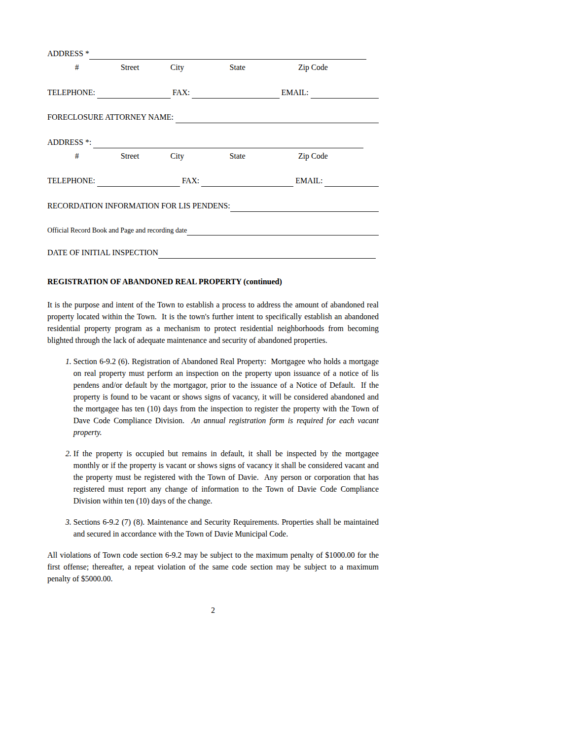ADDRESS *
#Street City State Zip Code
TELEPHONE: FAX: EMAIL:
FORECLOSURE ATTORNEY NAME:
ADDRESS *:
#Street City State Zip Code
TELEPHONE: FAX: EMAIL:
RECORDATION INFORMATION FOR LIS PENDENS:
Official Record Book and Page and recording date
DATE OF INITIAL INSPECTION
REGISTRATION OF ABANDONED REAL PROPERTY (continued)
It is the purpose and intent of the Town to establish a process to address the amount of abandoned real property located within the Town. It is the town's further intent to specifically establish an abandoned residential property program as a mechanism to protect residential neighborhoods from becoming blighted through the lack of adequate maintenance and security of abandoned properties.
Section 6-9.2 (6). Registration of Abandoned Real Property: Mortgagee who holds a mortgage on real property must perform an inspection on the property upon issuance of a notice of lis pendens and/or default by the mortgagor, prior to the issuance of a Notice of Default. If the property is found to be vacant or shows signs of vacancy, it will be considered abandoned and the mortgagee has ten (10) days from the inspection to register the property with the Town of Dave Code Compliance Division. An annual registration form is required for each vacant property.
If the property is occupied but remains in default, it shall be inspected by the mortgagee monthly or if the property is vacant or shows signs of vacancy it shall be considered vacant and the property must be registered with the Town of Davie. Any person or corporation that has registered must report any change of information to the Town of Davie Code Compliance Division within ten (10) days of the change.
Sections 6-9.2 (7) (8). Maintenance and Security Requirements. Properties shall be maintained and secured in accordance with the Town of Davie Municipal Code.
All violations of Town code section 6-9.2 may be subject to the maximum penalty of $1000.00 for the first offense; thereafter, a repeat violation of the same code section may be subject to a maximum penalty of $5000.00.
2